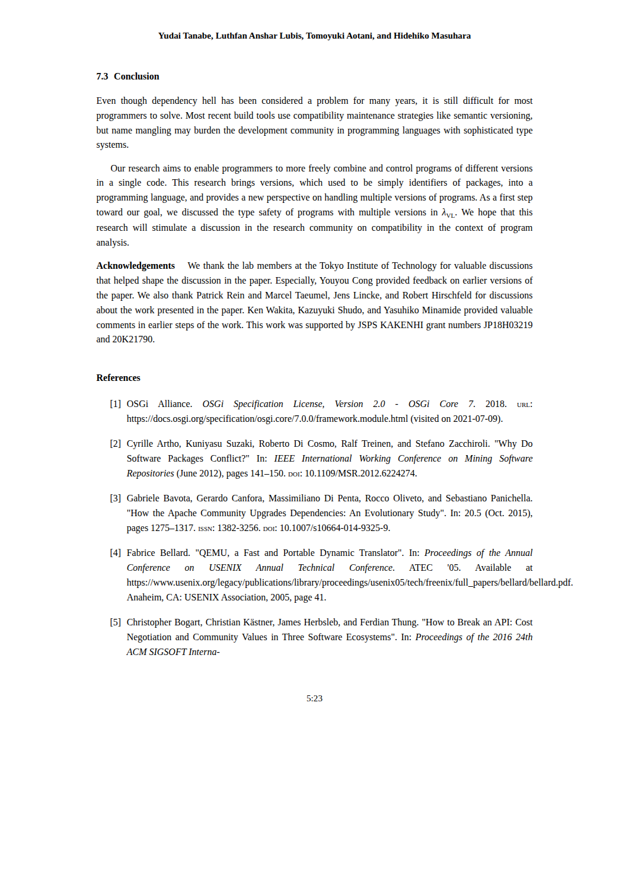Yudai Tanabe, Luthfan Anshar Lubis, Tomoyuki Aotani, and Hidehiko Masuhara
7.3 Conclusion
Even though dependency hell has been considered a problem for many years, it is still difficult for most programmers to solve. Most recent build tools use compatibility maintenance strategies like semantic versioning, but name mangling may burden the development community in programming languages with sophisticated type systems.
Our research aims to enable programmers to more freely combine and control programs of different versions in a single code. This research brings versions, which used to be simply identifiers of packages, into a programming language, and provides a new perspective on handling multiple versions of programs. As a first step toward our goal, we discussed the type safety of programs with multiple versions in λVL. We hope that this research will stimulate a discussion in the research community on compatibility in the context of program analysis.
Acknowledgements We thank the lab members at the Tokyo Institute of Technology for valuable discussions that helped shape the discussion in the paper. Especially, Youyou Cong provided feedback on earlier versions of the paper. We also thank Patrick Rein and Marcel Taeumel, Jens Lincke, and Robert Hirschfeld for discussions about the work presented in the paper. Ken Wakita, Kazuyuki Shudo, and Yasuhiko Minamide provided valuable comments in earlier steps of the work. This work was supported by JSPS KAKENHI grant numbers JP18H03219 and 20K21790.
References
[1] OSGi Alliance. OSGi Specification License, Version 2.0 - OSGi Core 7. 2018. url: https://docs.osgi.org/specification/osgi.core/7.0.0/framework.module.html (visited on 2021-07-09).
[2] Cyrille Artho, Kuniyasu Suzaki, Roberto Di Cosmo, Ralf Treinen, and Stefano Zacchiroli. "Why Do Software Packages Conflict?" In: IEEE International Working Conference on Mining Software Repositories (June 2012), pages 141–150. doi: 10.1109/MSR.2012.6224274.
[3] Gabriele Bavota, Gerardo Canfora, Massimiliano Di Penta, Rocco Oliveto, and Sebastiano Panichella. "How the Apache Community Upgrades Dependencies: An Evolutionary Study". In: 20.5 (Oct. 2015), pages 1275–1317. issn: 1382-3256. doi: 10.1007/s10664-014-9325-9.
[4] Fabrice Bellard. "QEMU, a Fast and Portable Dynamic Translator". In: Proceedings of the Annual Conference on USENIX Annual Technical Conference. ATEC '05. Available at https://www.usenix.org/legacy/publications/library/proceedings/usenix05/tech/freenix/full_papers/bellard/bellard.pdf. Anaheim, CA: USENIX Association, 2005, page 41.
[5] Christopher Bogart, Christian Kästner, James Herbsleb, and Ferdian Thung. "How to Break an API: Cost Negotiation and Community Values in Three Software Ecosystems". In: Proceedings of the 2016 24th ACM SIGSOFT Interna-
5:23